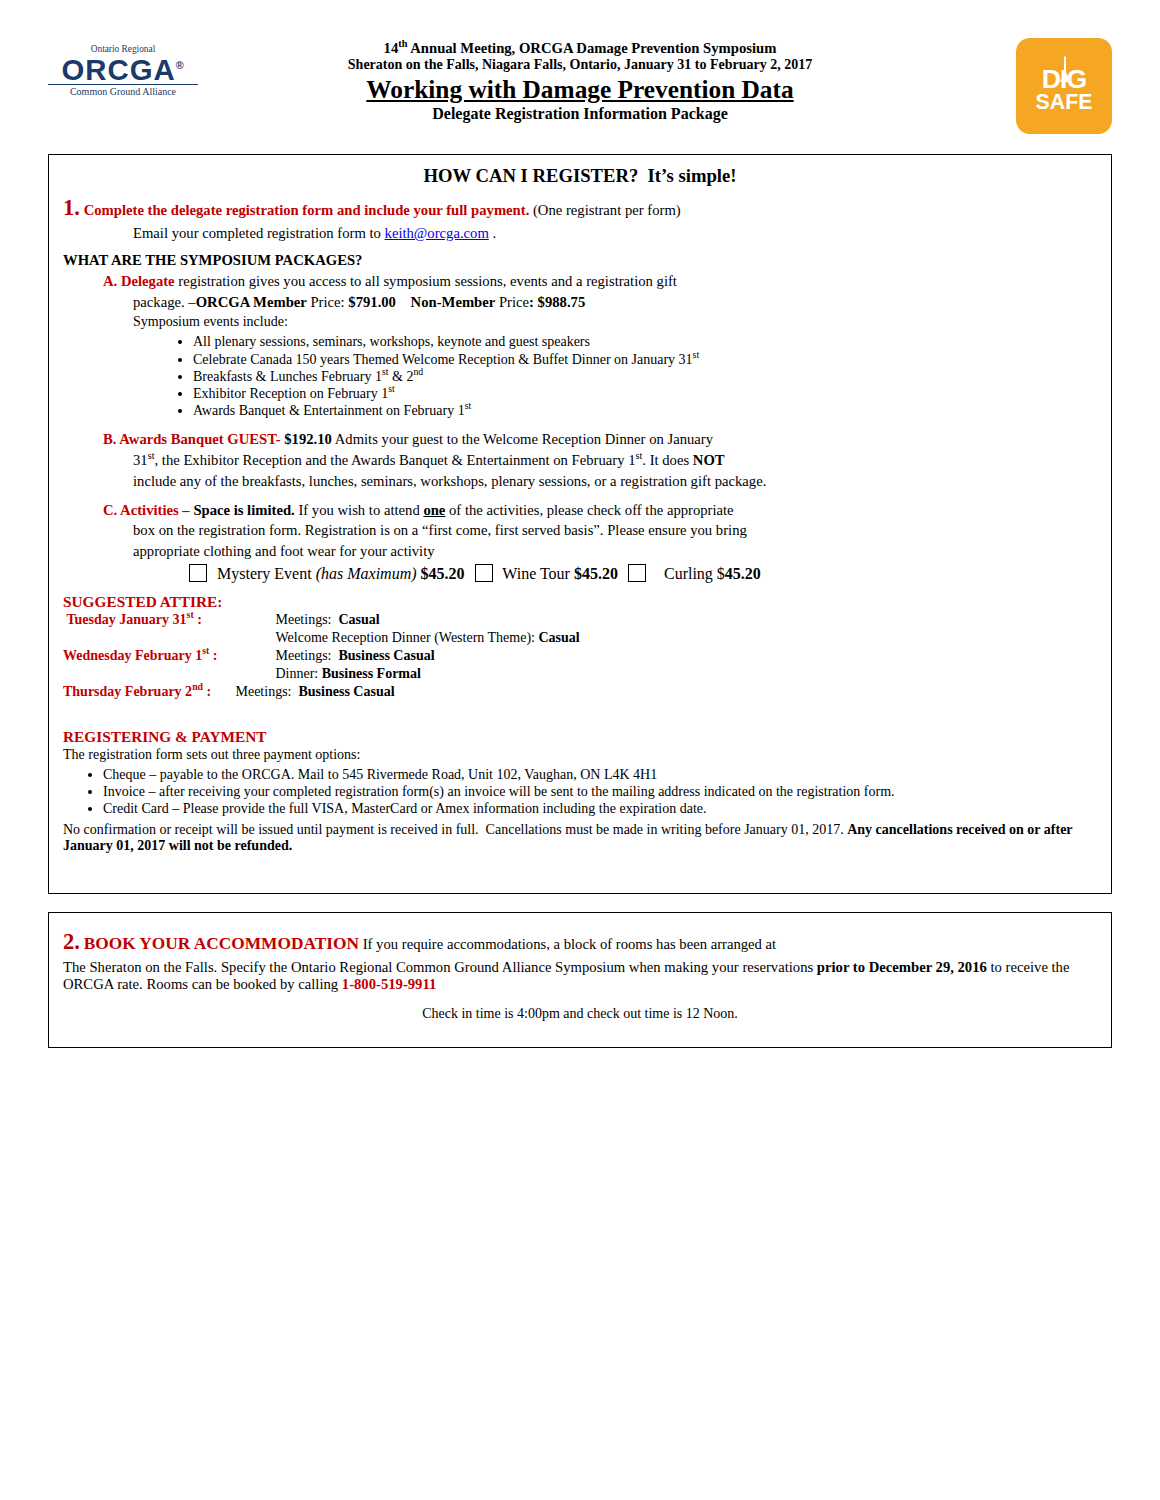Ontario Regional
ORCGA®
Common Ground Alliance
DIG
SAFE
14th Annual Meeting, ORCGA Damage Prevention Symposium
Sheraton on the Falls, Niagara Falls, Ontario, January 31 to February 2, 2017
Working with Damage Prevention Data
Delegate Registration Information Package
HOW CAN I REGISTER? It’s simple!
1. Complete the delegate registration form and include your full payment. (One registrant per form)
Email your completed registration form to keith@orcga.com .
WHAT ARE THE SYMPOSIUM PACKAGES?
A. Delegate registration gives you access to all symposium sessions, events and a registration gift
package. –ORCGA Member Price: $791.00 Non-Member Price: $988.75
Symposium events include:
All plenary sessions, seminars, workshops, keynote and guest speakers
Celebrate Canada 150 years Themed Welcome Reception & Buffet Dinner on January 31st
Breakfasts & Lunches February 1st & 2nd
Exhibitor Reception on February 1st
Awards Banquet & Entertainment on February 1st
B. Awards Banquet GUEST- $192.10 Admits your guest to the Welcome Reception Dinner on January
31st, the Exhibitor Reception and the Awards Banquet & Entertainment on February 1st. It does NOT
include any of the breakfasts, lunches, seminars, workshops, plenary sessions, or a registration gift package.
C. Activities – Space is limited. If you wish to attend one of the activities, please check off the appropriate
box on the registration form. Registration is on a “first come, first served basis”. Please ensure you bring
appropriate clothing and foot wear for your activity
Mystery Event (has Maximum) $45.20 Wine Tour $45.20 Curling $45.20
SUGGESTED ATTIRE:
| Tuesday January 31 st : | Meetings: Casual |
| | Welcome Reception Dinner (Western Theme): Casual |
| Wednesday February 1 st : | Meetings: Business Casual |
| | Dinner: Business Formal |
| Thursday February 2 nd : | Meetings: Business Casual |
REGISTERING & PAYMENT
The registration form sets out three payment options:
Cheque – payable to the ORCGA. Mail to 545 Rivermede Road, Unit 102, Vaughan, ON L4K 4H1
Invoice – after receiving your completed registration form(s) an invoice will be sent to the mailing address indicated on the registration form.
Credit Card – Please provide the full VISA, MasterCard or Amex information including the expiration date.
No confirmation or receipt will be issued until payment is received in full. Cancellations must be made in writing before January 01, 2017. Any cancellations received on or after January 01, 2017 will not be refunded.
2. BOOK YOUR ACCOMMODATION If you require accommodations, a block of rooms has been arranged at
The Sheraton on the Falls. Specify the Ontario Regional Common Ground Alliance Symposium when making your reservations prior to December 29, 2016 to receive the ORCGA rate. Rooms can be booked by calling 1-800-519-9911
Check in time is 4:00pm and check out time is 12 Noon.